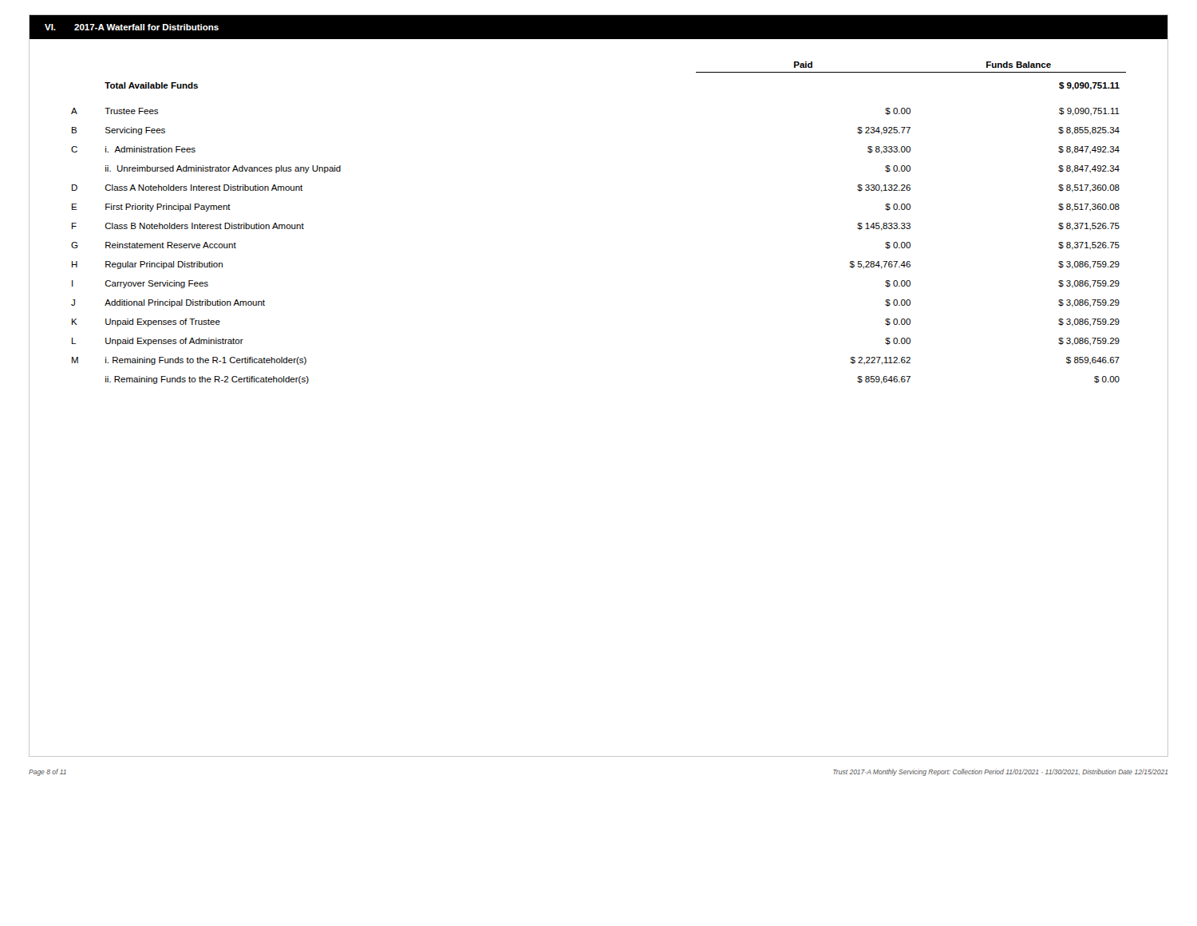VI.
2017-A Waterfall for Distributions
| | | Paid | Funds Balance |
| --- | --- | --- | --- |
| | Total Available Funds | | $ 9,090,751.11 |
| A | Trustee Fees | $ 0.00 | $ 9,090,751.11 |
| B | Servicing Fees | $ 234,925.77 | $ 8,855,825.34 |
| C | i. Administration Fees | $ 8,333.00 | $ 8,847,492.34 |
| | ii. Unreimbursed Administrator Advances plus any Unpaid | $ 0.00 | $ 8,847,492.34 |
| D | Class A Noteholders Interest Distribution Amount | $ 330,132.26 | $ 8,517,360.08 |
| E | First Priority Principal Payment | $ 0.00 | $ 8,517,360.08 |
| F | Class B Noteholders Interest Distribution Amount | $ 145,833.33 | $ 8,371,526.75 |
| G | Reinstatement Reserve Account | $ 0.00 | $ 8,371,526.75 |
| H | Regular Principal Distribution | $ 5,284,767.46 | $ 3,086,759.29 |
| I | Carryover Servicing Fees | $ 0.00 | $ 3,086,759.29 |
| J | Additional Principal Distribution Amount | $ 0.00 | $ 3,086,759.29 |
| K | Unpaid Expenses of Trustee | $ 0.00 | $ 3,086,759.29 |
| L | Unpaid Expenses of Administrator | $ 0.00 | $ 3,086,759.29 |
| M | i. Remaining Funds to the R-1 Certificateholder(s) | $ 2,227,112.62 | $ 859,646.67 |
| | ii. Remaining Funds to the R-2 Certificateholder(s) | $ 859,646.67 | $ 0.00 |
Page 8 of 11
Trust 2017-A Monthly Servicing Report: Collection Period 11/01/2021 - 11/30/2021, Distribution Date 12/15/2021